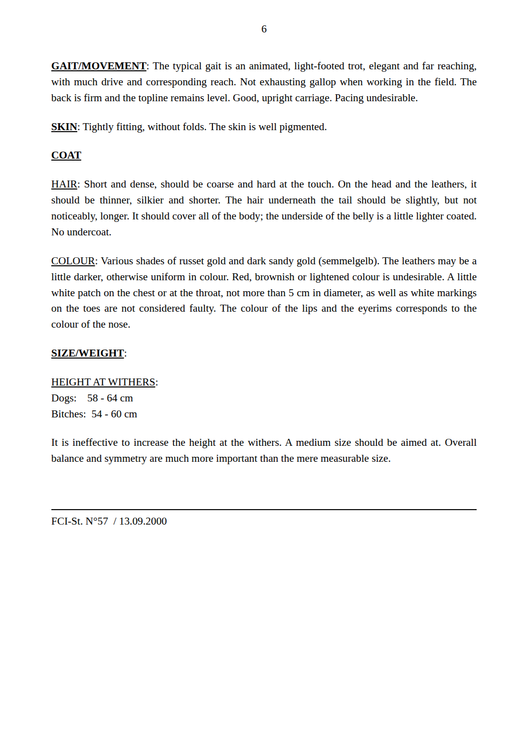6
GAIT/MOVEMENT
: The typical gait is an animated, light-footed trot, elegant and far reaching, with much drive and corresponding reach. Not exhausting gallop when working in the field. The back is firm and the topline remains level. Good, upright carriage. Pacing undesirable.
SKIN
: Tightly fitting, without folds. The skin is well pigmented.
COAT
HAIR: Short and dense, should be coarse and hard at the touch. On the head and the leathers, it should be thinner, silkier and shorter. The hair underneath the tail should be slightly, but not noticeably, longer. It should cover all of the body; the underside of the belly is a little lighter coated. No undercoat.
COLOUR: Various shades of russet gold and dark sandy gold (semmelgelb). The leathers may be a little darker, otherwise uniform in colour. Red, brownish or lightened colour is undesirable. A little white patch on the chest or at the throat, not more than 5 cm in diameter, as well as white markings on the toes are not considered faulty. The colour of the lips and the eyerims corresponds to the colour of the nose.
SIZE/WEIGHT
:
HEIGHT AT WITHERS:
Dogs: 58 - 64 cm
Bitches: 54 - 60 cm
It is ineffective to increase the height at the withers. A medium size should be aimed at. Overall balance and symmetry are much more important than the mere measurable size.
FCI-St. N°57 / 13.09.2000